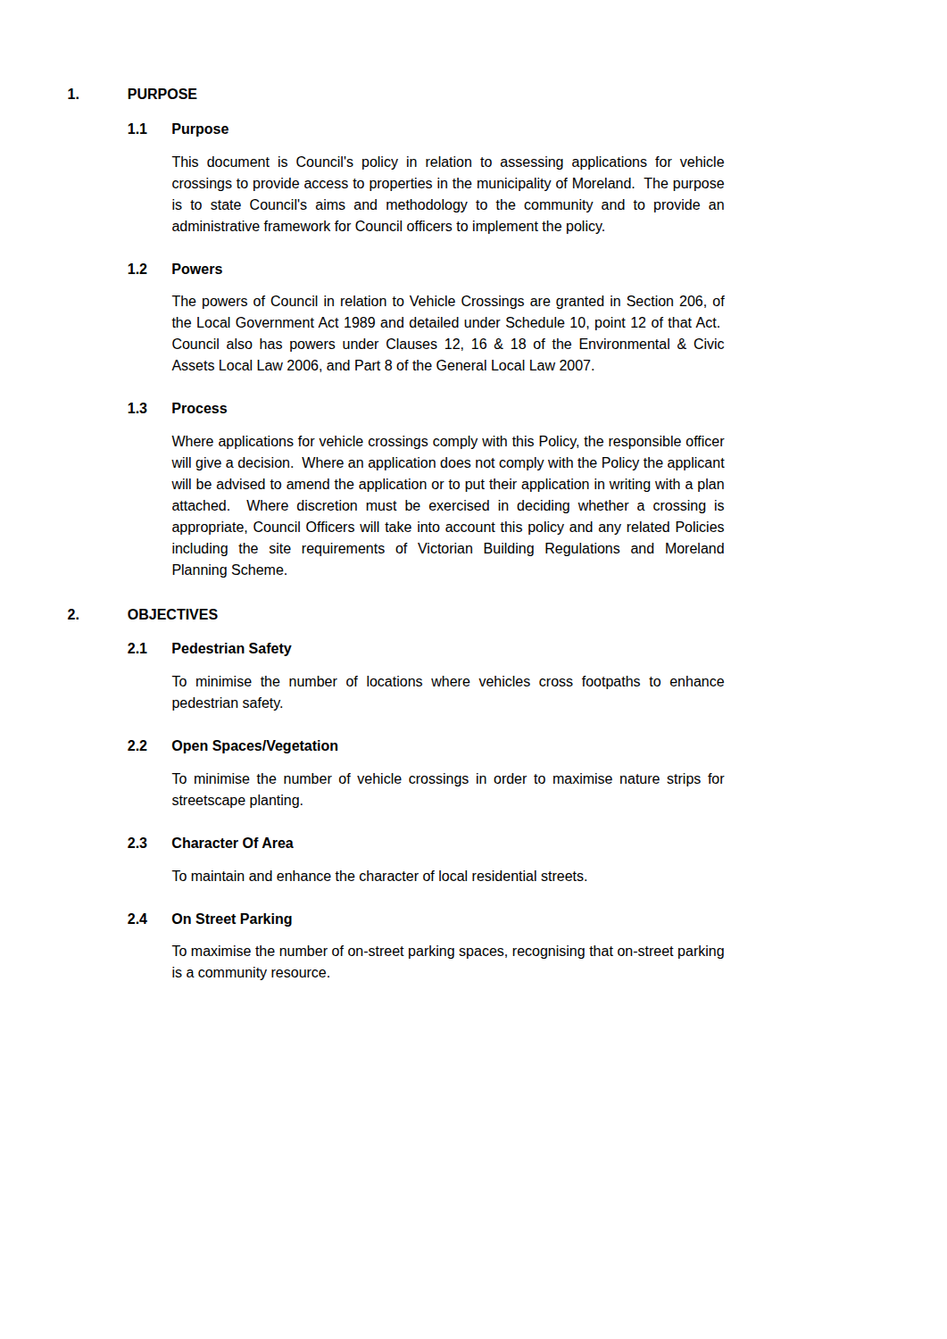1. PURPOSE
1.1 Purpose
This document is Council's policy in relation to assessing applications for vehicle crossings to provide access to properties in the municipality of Moreland. The purpose is to state Council's aims and methodology to the community and to provide an administrative framework for Council officers to implement the policy.
1.2 Powers
The powers of Council in relation to Vehicle Crossings are granted in Section 206, of the Local Government Act 1989 and detailed under Schedule 10, point 12 of that Act. Council also has powers under Clauses 12, 16 & 18 of the Environmental & Civic Assets Local Law 2006, and Part 8 of the General Local Law 2007.
1.3 Process
Where applications for vehicle crossings comply with this Policy, the responsible officer will give a decision. Where an application does not comply with the Policy the applicant will be advised to amend the application or to put their application in writing with a plan attached. Where discretion must be exercised in deciding whether a crossing is appropriate, Council Officers will take into account this policy and any related Policies including the site requirements of Victorian Building Regulations and Moreland Planning Scheme.
2. OBJECTIVES
2.1 Pedestrian Safety
To minimise the number of locations where vehicles cross footpaths to enhance pedestrian safety.
2.2 Open Spaces/Vegetation
To minimise the number of vehicle crossings in order to maximise nature strips for streetscape planting.
2.3 Character Of Area
To maintain and enhance the character of local residential streets.
2.4 On Street Parking
To maximise the number of on-street parking spaces, recognising that on-street parking is a community resource.